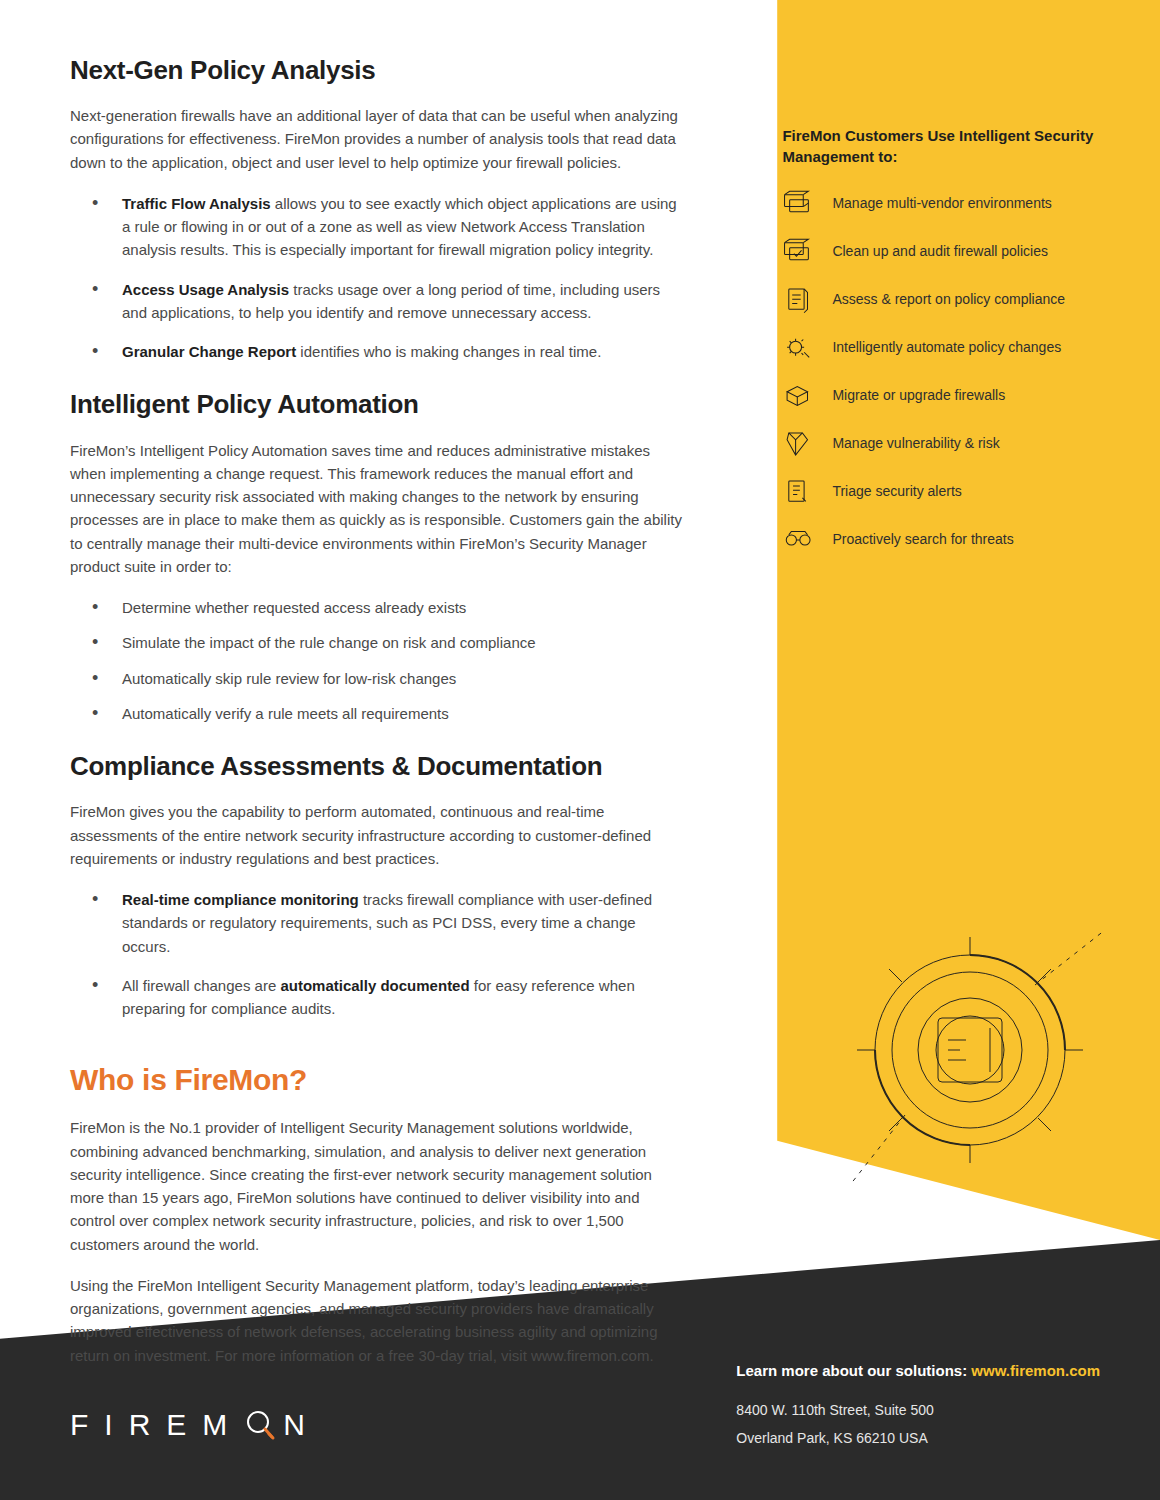Next-Gen Policy Analysis
Next-generation firewalls have an additional layer of data that can be useful when analyzing configurations for effectiveness. FireMon provides a number of analysis tools that read data down to the application, object and user level to help optimize your firewall policies.
Traffic Flow Analysis allows you to see exactly which object applications are using a rule or flowing in or out of a zone as well as view Network Access Translation analysis results. This is especially important for firewall migration policy integrity.
Access Usage Analysis tracks usage over a long period of time, including users and applications, to help you identify and remove unnecessary access.
Granular Change Report identifies who is making changes in real time.
Intelligent Policy Automation
FireMon’s Intelligent Policy Automation saves time and reduces administrative mistakes when implementing a change request. This framework reduces the manual effort and unnecessary security risk associated with making changes to the network by ensuring processes are in place to make them as quickly as is responsible. Customers gain the ability to centrally manage their multi-device environments within FireMon’s Security Manager product suite in order to:
Determine whether requested access already exists
Simulate the impact of the rule change on risk and compliance
Automatically skip rule review for low-risk changes
Automatically verify a rule meets all requirements
Compliance Assessments & Documentation
FireMon gives you the capability to perform automated, continuous and real-time assessments of the entire network security infrastructure according to customer-defined requirements or industry regulations and best practices.
Real-time compliance monitoring tracks firewall compliance with user-defined standards or regulatory requirements, such as PCI DSS, every time a change occurs.
All firewall changes are automatically documented for easy reference when preparing for compliance audits.
Who is FireMon?
FireMon is the No.1 provider of Intelligent Security Management solutions worldwide, combining advanced benchmarking, simulation, and analysis to deliver next generation security intelligence. Since creating the first-ever network security management solution more than 15 years ago, FireMon solutions have continued to deliver visibility into and control over complex network security infrastructure, policies, and risk to over 1,500 customers around the world.
Using the FireMon Intelligent Security Management platform, today’s leading enterprise organizations, government agencies, and managed security providers have dramatically improved effectiveness of network defenses, accelerating business agility and optimizing return on investment. For more information or a free 30-day trial, visit www.firemon.com.
FireMon Customers Use Intelligent Security Management to:
Manage multi-vendor environments
Clean up and audit firewall policies
Assess & report on policy compliance
Intelligently automate policy changes
Migrate or upgrade firewalls
Manage vulnerability & risk
Triage security alerts
Proactively search for threats
FIREM N
Learn more about our solutions: www.firemon.com
8400 W. 110th Street, Suite 500
Overland Park, KS 66210 USA